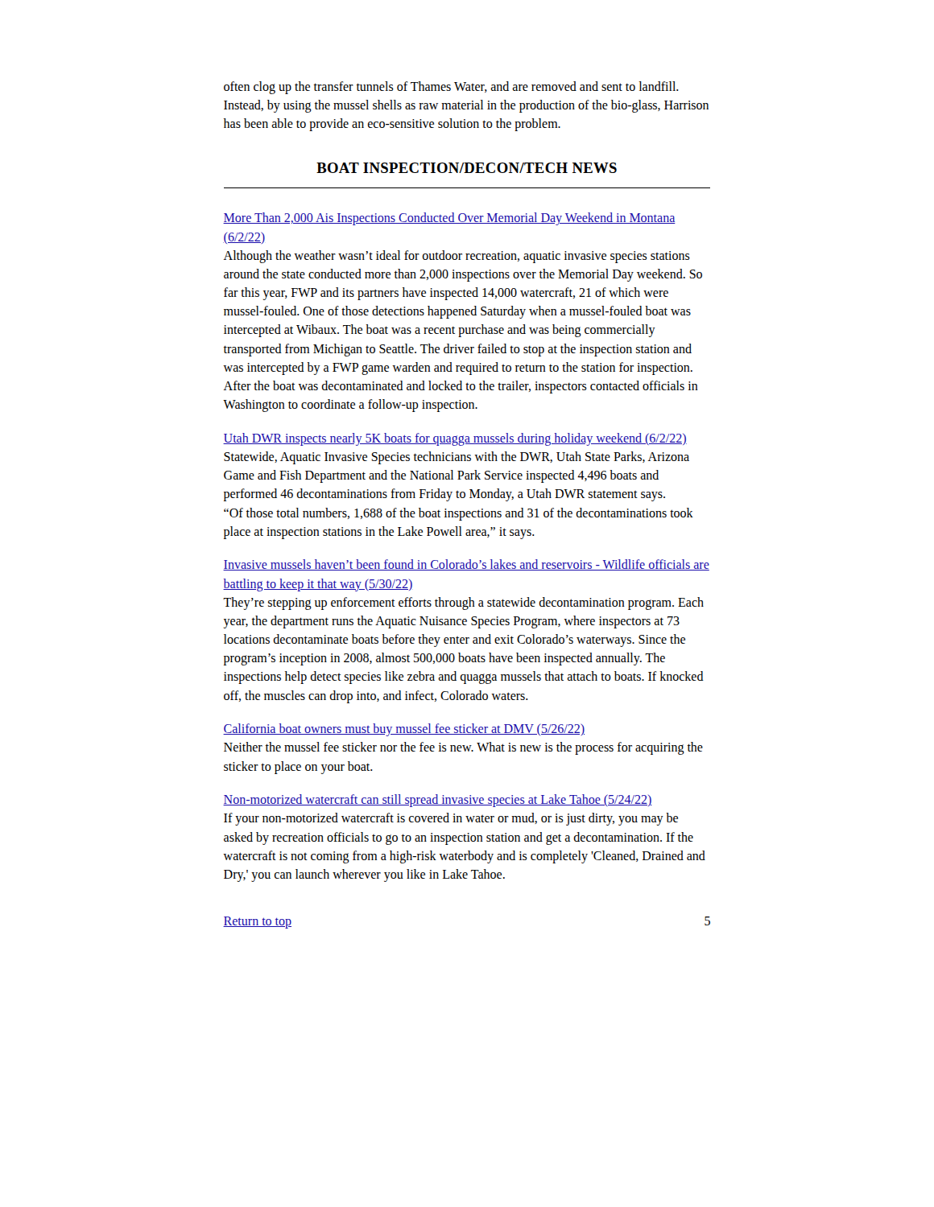often clog up the transfer tunnels of Thames Water, and are removed and sent to landfill. Instead, by using the mussel shells as raw material in the production of the bio-glass, Harrison has been able to provide an eco-sensitive solution to the problem.
BOAT INSPECTION/DECON/TECH NEWS
More Than 2,000 Ais Inspections Conducted Over Memorial Day Weekend in Montana (6/2/22)
Although the weather wasn’t ideal for outdoor recreation, aquatic invasive species stations around the state conducted more than 2,000 inspections over the Memorial Day weekend. So far this year, FWP and its partners have inspected 14,000 watercraft, 21 of which were mussel-fouled. One of those detections happened Saturday when a mussel-fouled boat was intercepted at Wibaux. The boat was a recent purchase and was being commercially transported from Michigan to Seattle. The driver failed to stop at the inspection station and was intercepted by a FWP game warden and required to return to the station for inspection. After the boat was decontaminated and locked to the trailer, inspectors contacted officials in Washington to coordinate a follow-up inspection.
Utah DWR inspects nearly 5K boats for quagga mussels during holiday weekend (6/2/22)
Statewide, Aquatic Invasive Species technicians with the DWR, Utah State Parks, Arizona Game and Fish Department and the National Park Service inspected 4,496 boats and performed 46 decontaminations from Friday to Monday, a Utah DWR statement says.
“Of those total numbers, 1,688 of the boat inspections and 31 of the decontaminations took place at inspection stations in the Lake Powell area,” it says.
Invasive mussels haven’t been found in Colorado’s lakes and reservoirs - Wildlife officials are battling to keep it that way (5/30/22)
They’re stepping up enforcement efforts through a statewide decontamination program. Each year, the department runs the Aquatic Nuisance Species Program, where inspectors at 73 locations decontaminate boats before they enter and exit Colorado’s waterways. Since the program’s inception in 2008, almost 500,000 boats have been inspected annually. The inspections help detect species like zebra and quagga mussels that attach to boats. If knocked off, the muscles can drop into, and infect, Colorado waters.
California boat owners must buy mussel fee sticker at DMV (5/26/22)
Neither the mussel fee sticker nor the fee is new. What is new is the process for acquiring the sticker to place on your boat.
Non-motorized watercraft can still spread invasive species at Lake Tahoe (5/24/22)
If your non-motorized watercraft is covered in water or mud, or is just dirty, you may be asked by recreation officials to go to an inspection station and get a decontamination. If the watercraft is not coming from a high-risk waterbody and is completely 'Cleaned, Drained and Dry,' you can launch wherever you like in Lake Tahoe.
Return to top 5